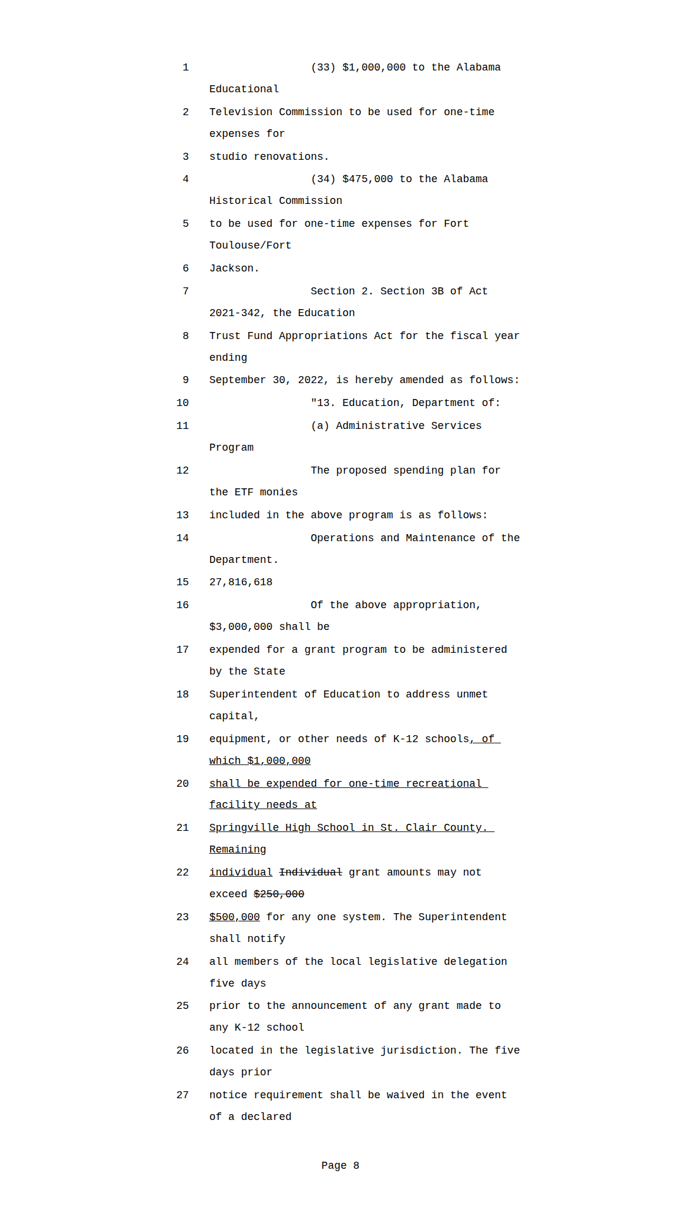| 1 | (33) $1,000,000 to the Alabama Educational |
| 2 | Television Commission to be used for one-time expenses for |
| 3 | studio renovations. |
| 4 | (34) $475,000 to the Alabama Historical Commission |
| 5 | to be used for one-time expenses for Fort Toulouse/Fort |
| 6 | Jackson. |
| 7 | Section 2. Section 3B of Act 2021-342, the Education |
| 8 | Trust Fund Appropriations Act for the fiscal year ending |
| 9 | September 30, 2022, is hereby amended as follows: |
| 10 | "13. Education, Department of: |
| 11 | (a) Administrative Services Program |
| 12 | The proposed spending plan for the ETF monies |
| 13 | included in the above program is as follows: |
| 14 | Operations and Maintenance of the Department. |
| 15 | 27,816,618 |
| 16 | Of the above appropriation, $3,000,000 shall be |
| 17 | expended for a grant program to be administered by the State |
| 18 | Superintendent of Education to address unmet capital, |
| 19 | equipment, or other needs of K-12 schools , of which $1,000,000 |
| 20 | shall be expended for one-time recreational facility needs at |
| 21 | Springville High School in St. Clair County. Remaining |
| 22 | individual Individual grant amounts may not exceed $250,000 |
| 23 | $500,000 for any one system. The Superintendent shall notify |
| 24 | all members of the local legislative delegation five days |
| 25 | prior to the announcement of any grant made to any K-12 school |
| 26 | located in the legislative jurisdiction. The five days prior |
| 27 | notice requirement shall be waived in the event of a declared |
Page 8